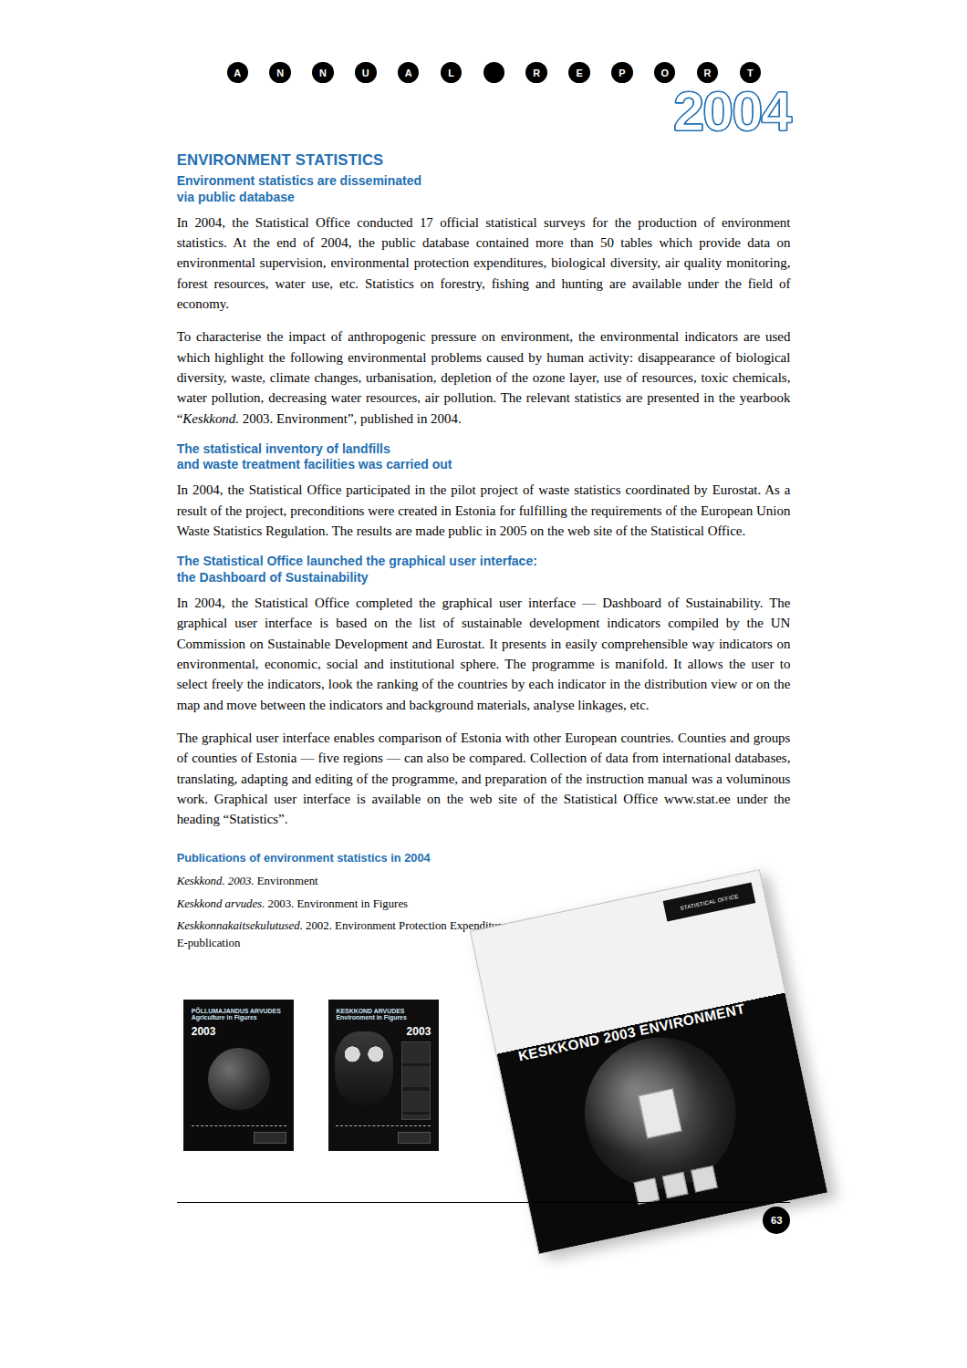ANNUAL REPORT
2004
ENVIRONMENT STATISTICS
Environment statistics are disseminated
via public database
In 2004, the Statistical Office conducted 17 official statistical surveys for the production of environment statistics. At the end of 2004, the public database contained more than 50 tables which provide data on environmental supervision, environmental protection expenditures, biological diversity, air quality monitoring, forest resources, water use, etc. Statistics on forestry, fishing and hunting are available under the field of economy.
To characterise the impact of anthropogenic pressure on environment, the environmental indicators are used which highlight the following environmental problems caused by human activity: disappearance of biological diversity, waste, climate changes, urbanisation, depletion of the ozone layer, use of resources, toxic chemicals, water pollution, decreasing water resources, air pollution. The relevant statistics are presented in the yearbook “Keskkond. 2003. Environment”, published in 2004.
The statistical inventory of landfills
and waste treatment facilities was carried out
In 2004, the Statistical Office participated in the pilot project of waste statistics coordinated by Eurostat. As a result of the project, preconditions were created in Estonia for fulfilling the requirements of the European Union Waste Statistics Regulation. The results are made public in 2005 on the web site of the Statistical Office.
The Statistical Office launched the graphical user interface:
the Dashboard of Sustainability
In 2004, the Statistical Office completed the graphical user interface — Dashboard of Sustainability. The graphical user interface is based on the list of sustainable development indicators compiled by the UN Commission on Sustainable Development and Eurostat. It presents in easily comprehensible way indicators on environmental, economic, social and institutional sphere. The programme is manifold. It allows the user to select freely the indicators, look the ranking of the countries by each indicator in the distribution view or on the map and move between the indicators and background materials, analyse linkages, etc.
The graphical user interface enables comparison of Estonia with other European countries. Counties and groups of counties of Estonia — five regions — can also be compared. Collection of data from international databases, translating, adapting and editing of the programme, and preparation of the instruction manual was a voluminous work. Graphical user interface is available on the web site of the Statistical Office www.stat.ee under the heading “Statistics”.
Publications of environment statistics in 2004
Keskkond. 2003. Environment
Keskkond arvudes. 2003. Environment in Figures
Keskkonnakaitsekulutused. 2002. Environment Protection Expenditures.
E-publication
STATISTICAL OFFICE
KESKKOND 2003 ENVIRONMENT
PÕLLUMAJANDUS ARVUDES
Agriculture in Figures
2003
KESKKOND ARVUDES
Environment in Figures
2003
63